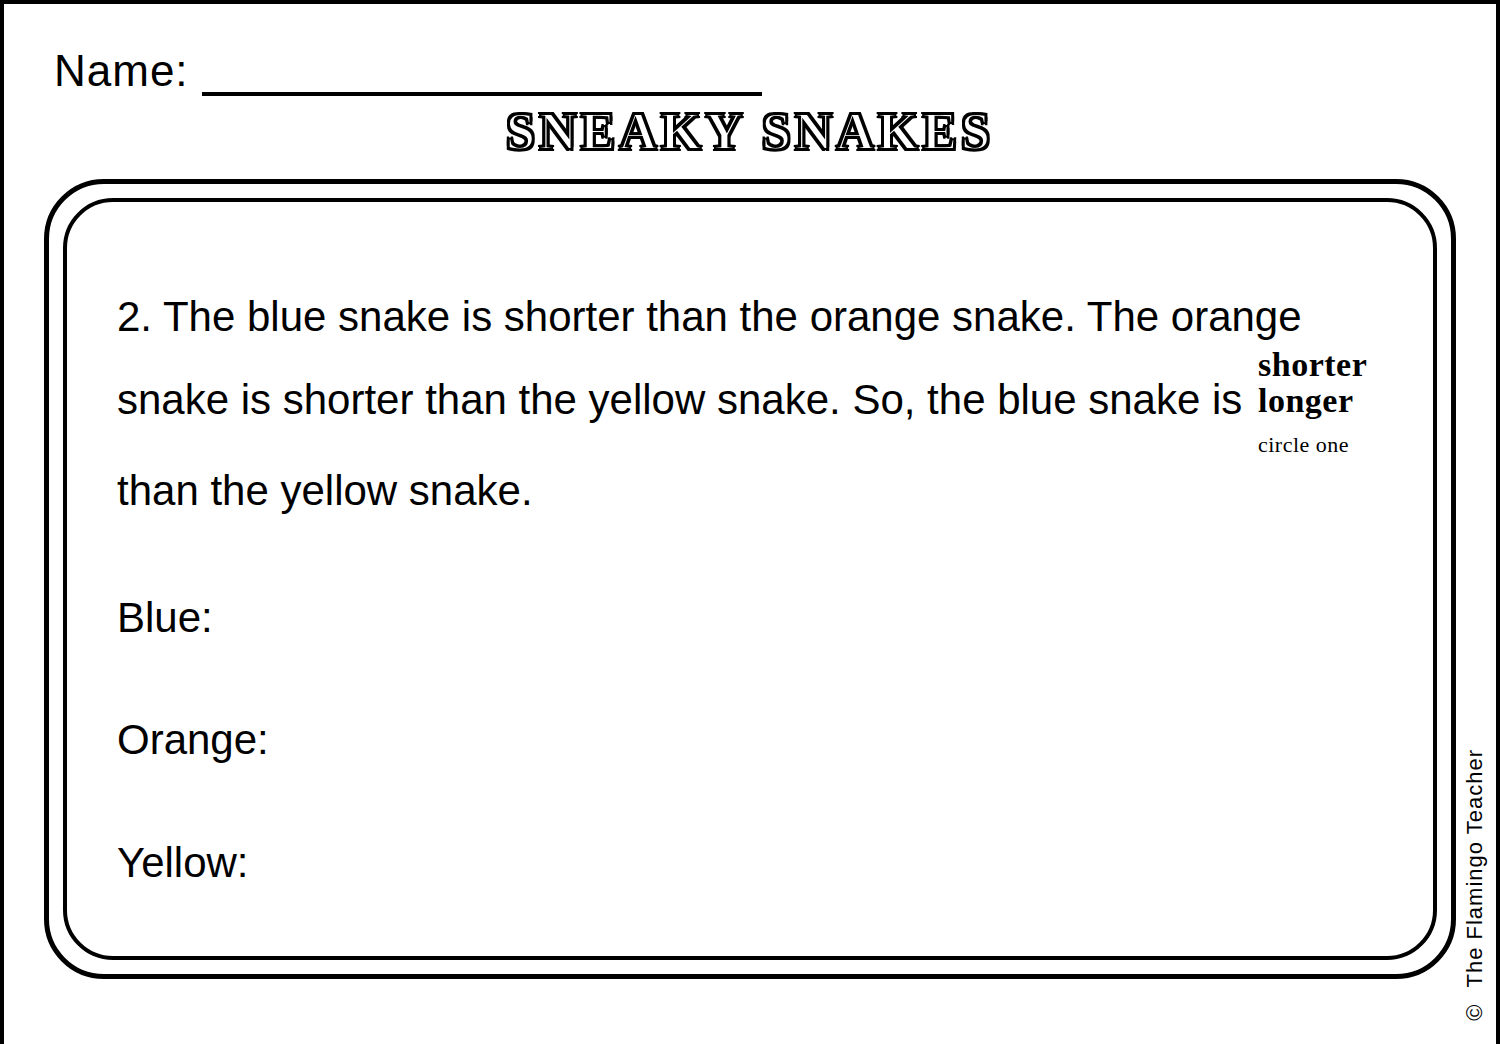Name:
SNEAKY SNAKES
2. The blue snake is shorter than the orange snake. The orange snake is shorter than the yellow snake. So, the blue snake is shorter longer circle one than the yellow snake.
Blue:
Orange:
Yellow:
© The Flamingo Teacher